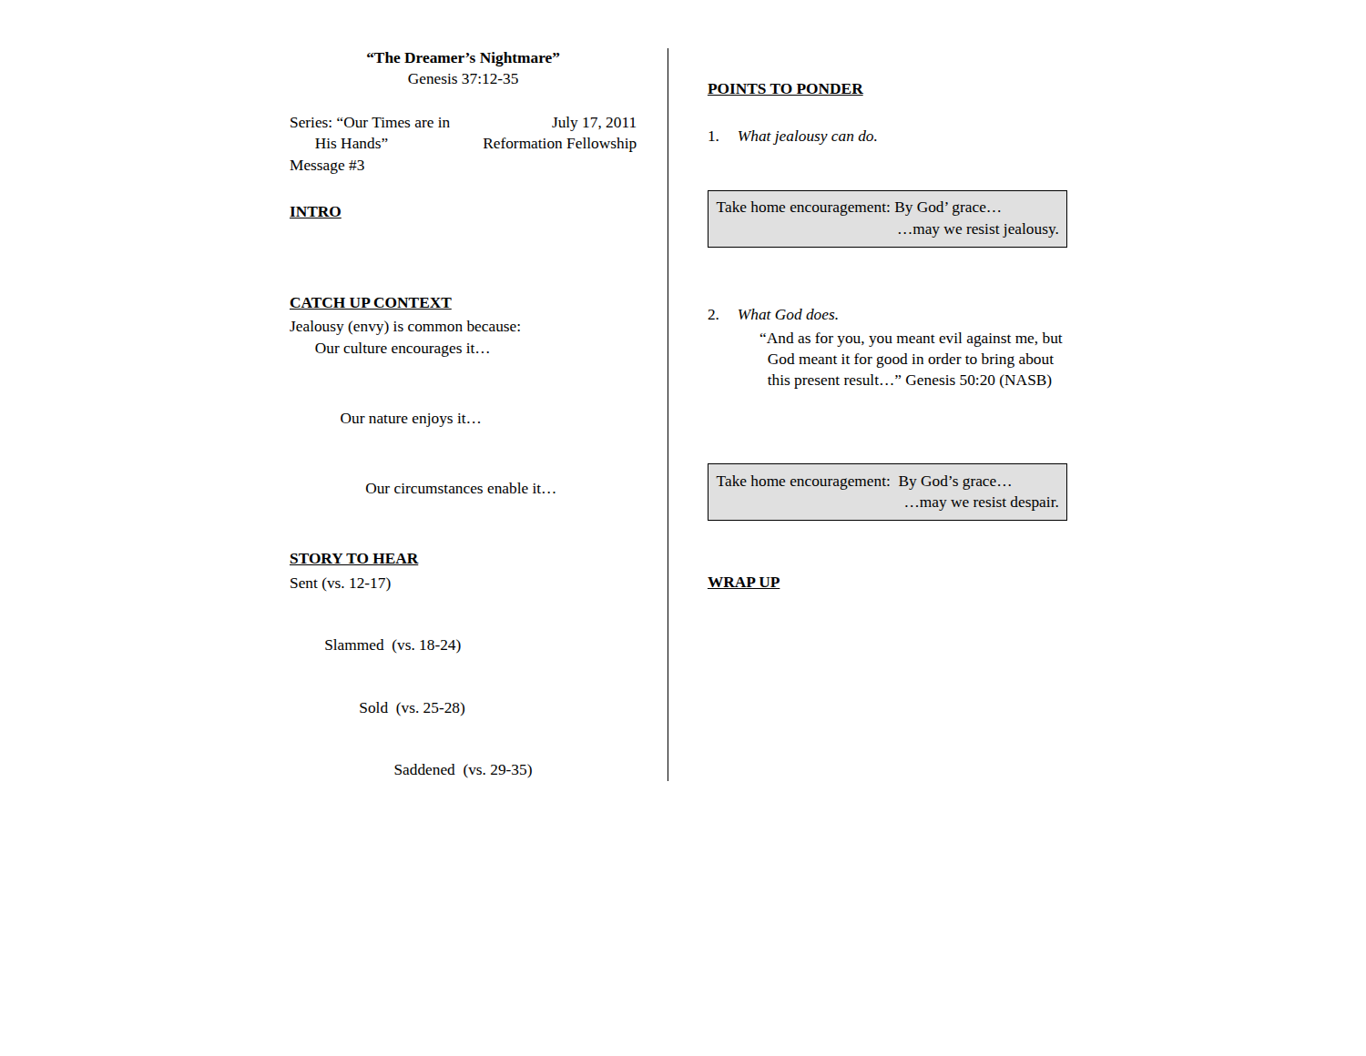“The Dreamer’s Nightmare”
Genesis 37:12-35
Series: “Our Times are in July 17, 2011
His Hands” Reformation Fellowship
Message #3
INTRO
CATCH UP CONTEXT
Jealousy (envy) is common because:
Our culture encourages it…
Our nature enjoys it…
Our circumstances enable it…
STORY TO HEAR
Sent (vs. 12-17)
Slammed (vs. 18-24)
Sold (vs. 25-28)
Saddened (vs. 29-35)
POINTS TO PONDER
What jealousy can do.
Take home encouragement: By God’ grace…
…may we resist jealousy.
What God does.
“And as for you, you meant evil against me, but God meant it for good in order to bring about this present result…” Genesis 50:20 (NASB)
Take home encouragement: By God’s grace…
…may we resist despair.
WRAP UP